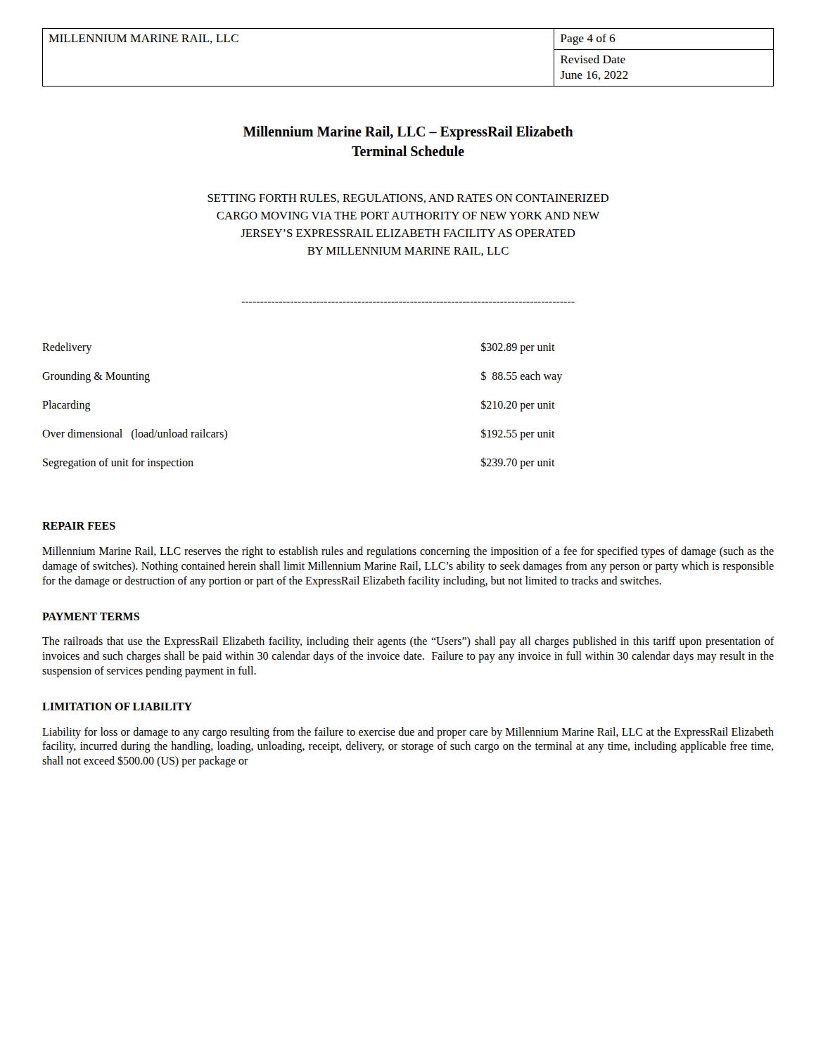| MILLENNIUM MARINE RAIL, LLC | Page 4 of 6 |
| Revised Date June 16, 2022 |
Millennium Marine Rail, LLC – ExpressRail Elizabeth
Terminal Schedule
Setting forth rules, regulations, and rates on containerized
cargo moving via the Port Authority of New York and New
Jersey’s ExpressRail Elizabeth facility as operated
by Millennium Marine Rail, LLC
-----------------------------------------------------------------------------------------
| Redelivery | $302.89 per unit |
| Grounding & Mounting | $ 88.55 each way |
| Placarding | $210.20 per unit |
| Over dimensional (load/unload railcars) | $192.55 per unit |
| Segregation of unit for inspection | $239.70 per unit |
REPAIR FEES
Millennium Marine Rail, LLC reserves the right to establish rules and regulations concerning the imposition of a fee for specified types of damage (such as the damage of switches). Nothing contained herein shall limit Millennium Marine Rail, LLC’s ability to seek damages from any person or party which is responsible for the damage or destruction of any portion or part of the ExpressRail Elizabeth facility including, but not limited to tracks and switches.
PAYMENT TERMS
The railroads that use the ExpressRail Elizabeth facility, including their agents (the “Users”) shall pay all charges published in this tariff upon presentation of invoices and such charges shall be paid within 30 calendar days of the invoice date. Failure to pay any invoice in full within 30 calendar days may result in the suspension of services pending payment in full.
LIMITATION OF LIABILITY
Liability for loss or damage to any cargo resulting from the failure to exercise due and proper care by Millennium Marine Rail, LLC at the ExpressRail Elizabeth facility, incurred during the handling, loading, unloading, receipt, delivery, or storage of such cargo on the terminal at any time, including applicable free time, shall not exceed $500.00 (US) per package or